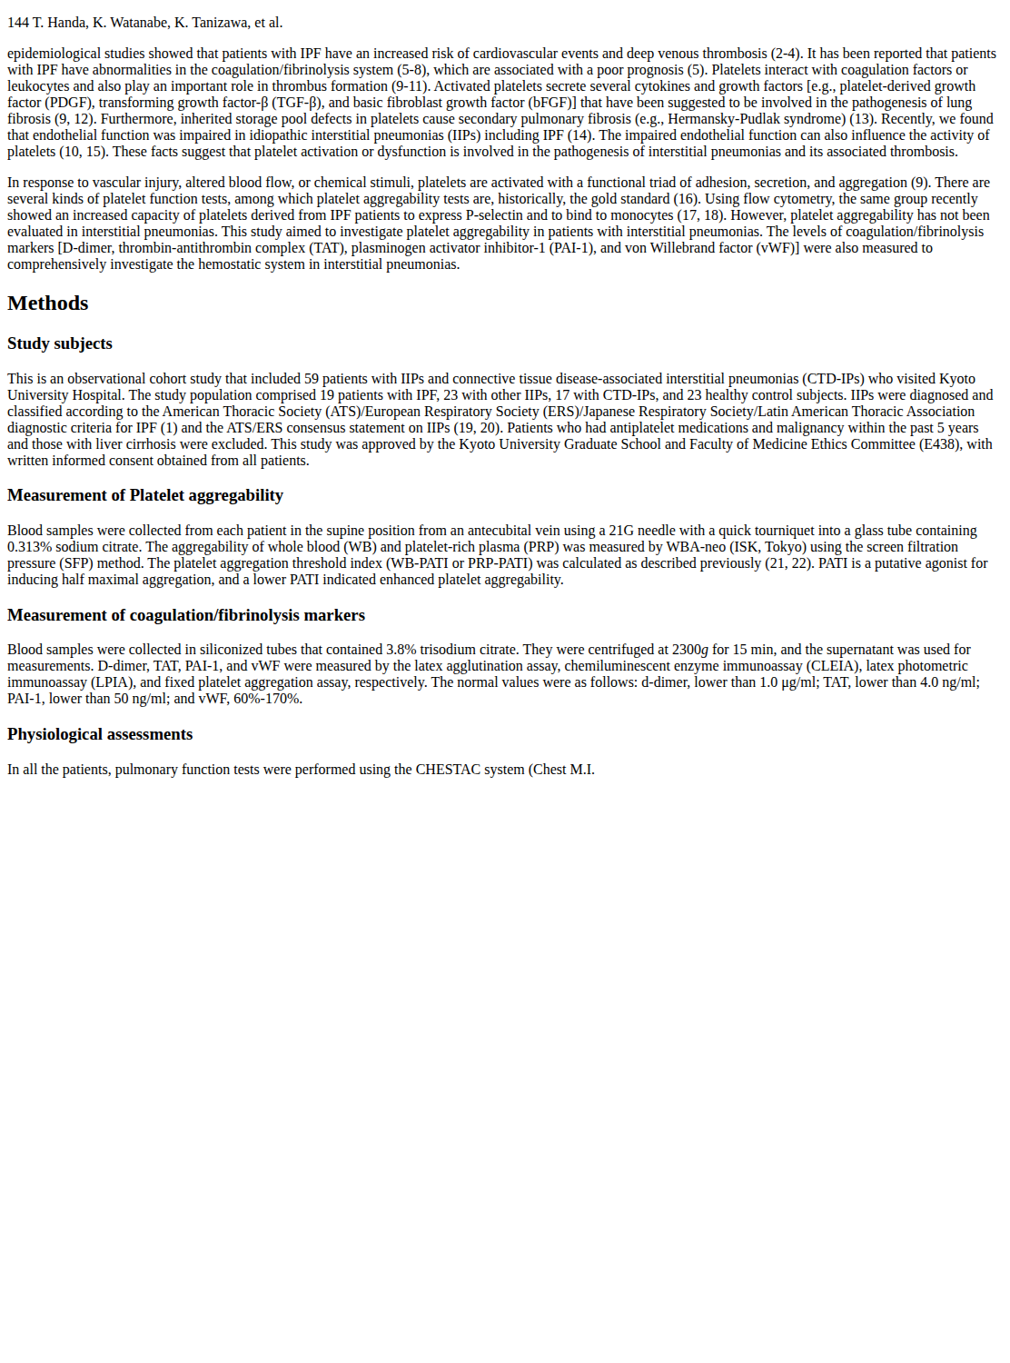144 T. Handa, K. Watanabe, K. Tanizawa, et al.
epidemiological studies showed that patients with IPF have an increased risk of cardiovascular events and deep venous thrombosis (2-4). It has been reported that patients with IPF have abnormalities in the coagulation/fibrinolysis system (5-8), which are associated with a poor prognosis (5). Platelets interact with coagulation factors or leukocytes and also play an important role in thrombus formation (9-11). Activated platelets secrete several cytokines and growth factors [e.g., platelet-derived growth factor (PDGF), transforming growth factor-β (TGF-β), and basic fibroblast growth factor (bFGF)] that have been suggested to be involved in the pathogenesis of lung fibrosis (9, 12). Furthermore, inherited storage pool defects in platelets cause secondary pulmonary fibrosis (e.g., Hermansky-Pudlak syndrome) (13). Recently, we found that endothelial function was impaired in idiopathic interstitial pneumonias (IIPs) including IPF (14). The impaired endothelial function can also influence the activity of platelets (10, 15). These facts suggest that platelet activation or dysfunction is involved in the pathogenesis of interstitial pneumonias and its associated thrombosis.
In response to vascular injury, altered blood flow, or chemical stimuli, platelets are activated with a functional triad of adhesion, secretion, and aggregation (9). There are several kinds of platelet function tests, among which platelet aggregability tests are, historically, the gold standard (16). Using flow cytometry, the same group recently showed an increased capacity of platelets derived from IPF patients to express P-selectin and to bind to monocytes (17, 18). However, platelet aggregability has not been evaluated in interstitial pneumonias. This study aimed to investigate platelet aggregability in patients with interstitial pneumonias. The levels of coagulation/fibrinolysis markers [D-dimer, thrombin-antithrombin complex (TAT), plasminogen activator inhibitor-1 (PAI-1), and von Willebrand factor (vWF)] were also measured to comprehensively investigate the hemostatic system in interstitial pneumonias.
Methods
Study subjects
This is an observational cohort study that included 59 patients with IIPs and connective tissue disease-associated interstitial pneumonias (CTD-IPs) who visited Kyoto University Hospital. The study population comprised 19 patients with IPF, 23 with other IIPs, 17 with CTD-IPs, and 23 healthy control subjects. IIPs were diagnosed and classified according to the American Thoracic Society (ATS)/European Respiratory Society (ERS)/Japanese Respiratory Society/Latin American Thoracic Association diagnostic criteria for IPF (1) and the ATS/ERS consensus statement on IIPs (19, 20). Patients who had antiplatelet medications and malignancy within the past 5 years and those with liver cirrhosis were excluded. This study was approved by the Kyoto University Graduate School and Faculty of Medicine Ethics Committee (E438), with written informed consent obtained from all patients.
Measurement of Platelet aggregability
Blood samples were collected from each patient in the supine position from an antecubital vein using a 21G needle with a quick tourniquet into a glass tube containing 0.313% sodium citrate. The aggregability of whole blood (WB) and platelet-rich plasma (PRP) was measured by WBA-neo (ISK, Tokyo) using the screen filtration pressure (SFP) method. The platelet aggregation threshold index (WB-PATI or PRP-PATI) was calculated as described previously (21, 22). PATI is a putative agonist for inducing half maximal aggregation, and a lower PATI indicated enhanced platelet aggregability.
Measurement of coagulation/fibrinolysis markers
Blood samples were collected in siliconized tubes that contained 3.8% trisodium citrate. They were centrifuged at 2300g for 15 min, and the supernatant was used for measurements. D-dimer, TAT, PAI-1, and vWF were measured by the latex agglutination assay, chemiluminescent enzyme immunoassay (CLEIA), latex photometric immunoassay (LPIA), and fixed platelet aggregation assay, respectively. The normal values were as follows: d-dimer, lower than 1.0 μg/ml; TAT, lower than 4.0 ng/ml; PAI-1, lower than 50 ng/ml; and vWF, 60%-170%.
Physiological assessments
In all the patients, pulmonary function tests were performed using the CHESTAC system (Chest M.I.